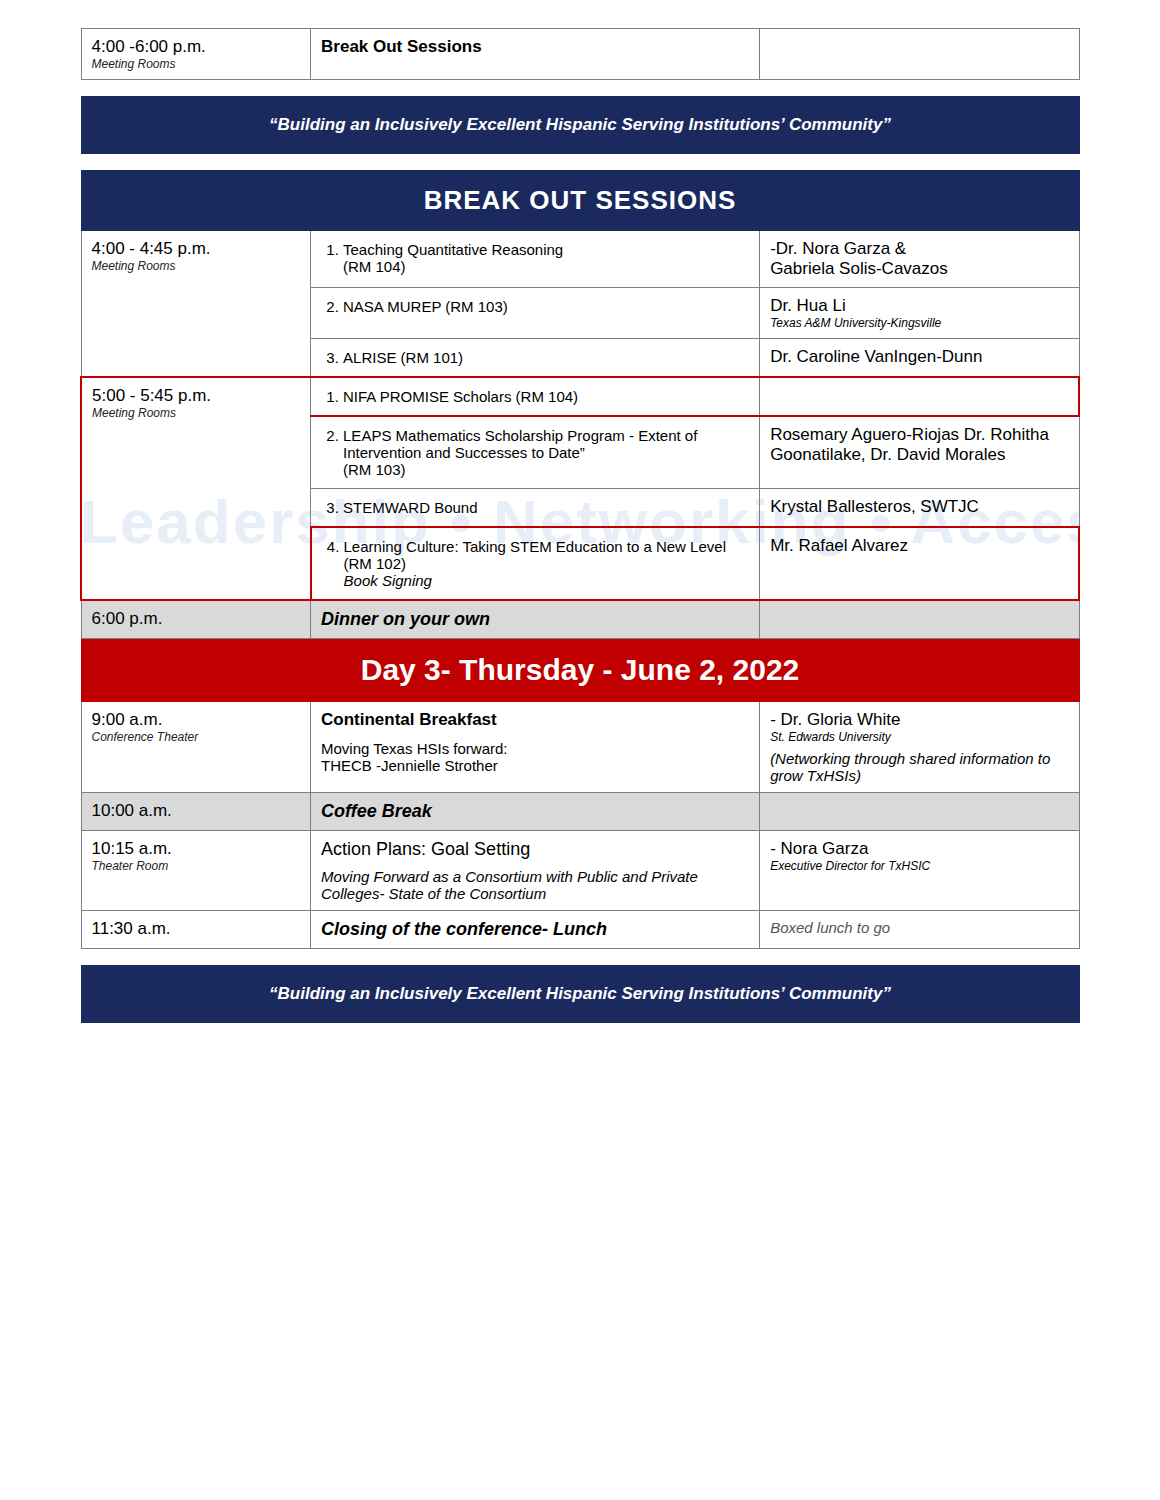Leadership • Networking • Access
| 4:00 -6:00 p.m. Meeting Rooms | Break Out Sessions | |
| “Building an Inclusively Excellent Hispanic Serving Institutions’ Community” |
| BREAK OUT SESSIONS |
| 4:00 - 4:45 p.m. Meeting Rooms | Teaching Quantitative Reasoning (RM 104) | -Dr. Nora Garza & Gabriela Solis-Cavazos |
| NASA MUREP (RM 103) | Dr. Hua Li Texas A&M University-Kingsville |
| ALRISE (RM 101) | Dr. Caroline VanIngen-Dunn |
| 5:00 - 5:45 p.m. Meeting Rooms | NIFA PROMISE Scholars (RM 104) | |
| LEAPS Mathematics Scholarship Program - Extent of Intervention and Successes to Date” (RM 103) | Rosemary Aguero-Riojas Dr. Rohitha Goonatilake, Dr. David Morales |
| STEMWARD Bound | Krystal Ballesteros, SWTJC |
| Learning Culture: Taking STEM Education to a New Level (RM 102) Book Signing | Mr. Rafael Alvarez |
| 6:00 p.m. | Dinner on your own | |
| Day 3- Thursday - June 2, 2022 |
| 9:00 a.m. Conference Theater | Continental Breakfast Moving Texas HSIs forward: THECB -Jennielle Strother | - Dr. Gloria White St. Edwards University (Networking through shared information to grow TxHSIs) |
| 10:00 a.m. | Coffee Break | |
| 10:15 a.m. Theater Room | Action Plans: Goal Setting Moving Forward as a Consortium with Public and Private Colleges- State of the Consortium | - Nora Garza Executive Director for TxHSIC |
| 11:30 a.m. | Closing of the conference- Lunch | Boxed lunch to go |
| “Building an Inclusively Excellent Hispanic Serving Institutions’ Community” |